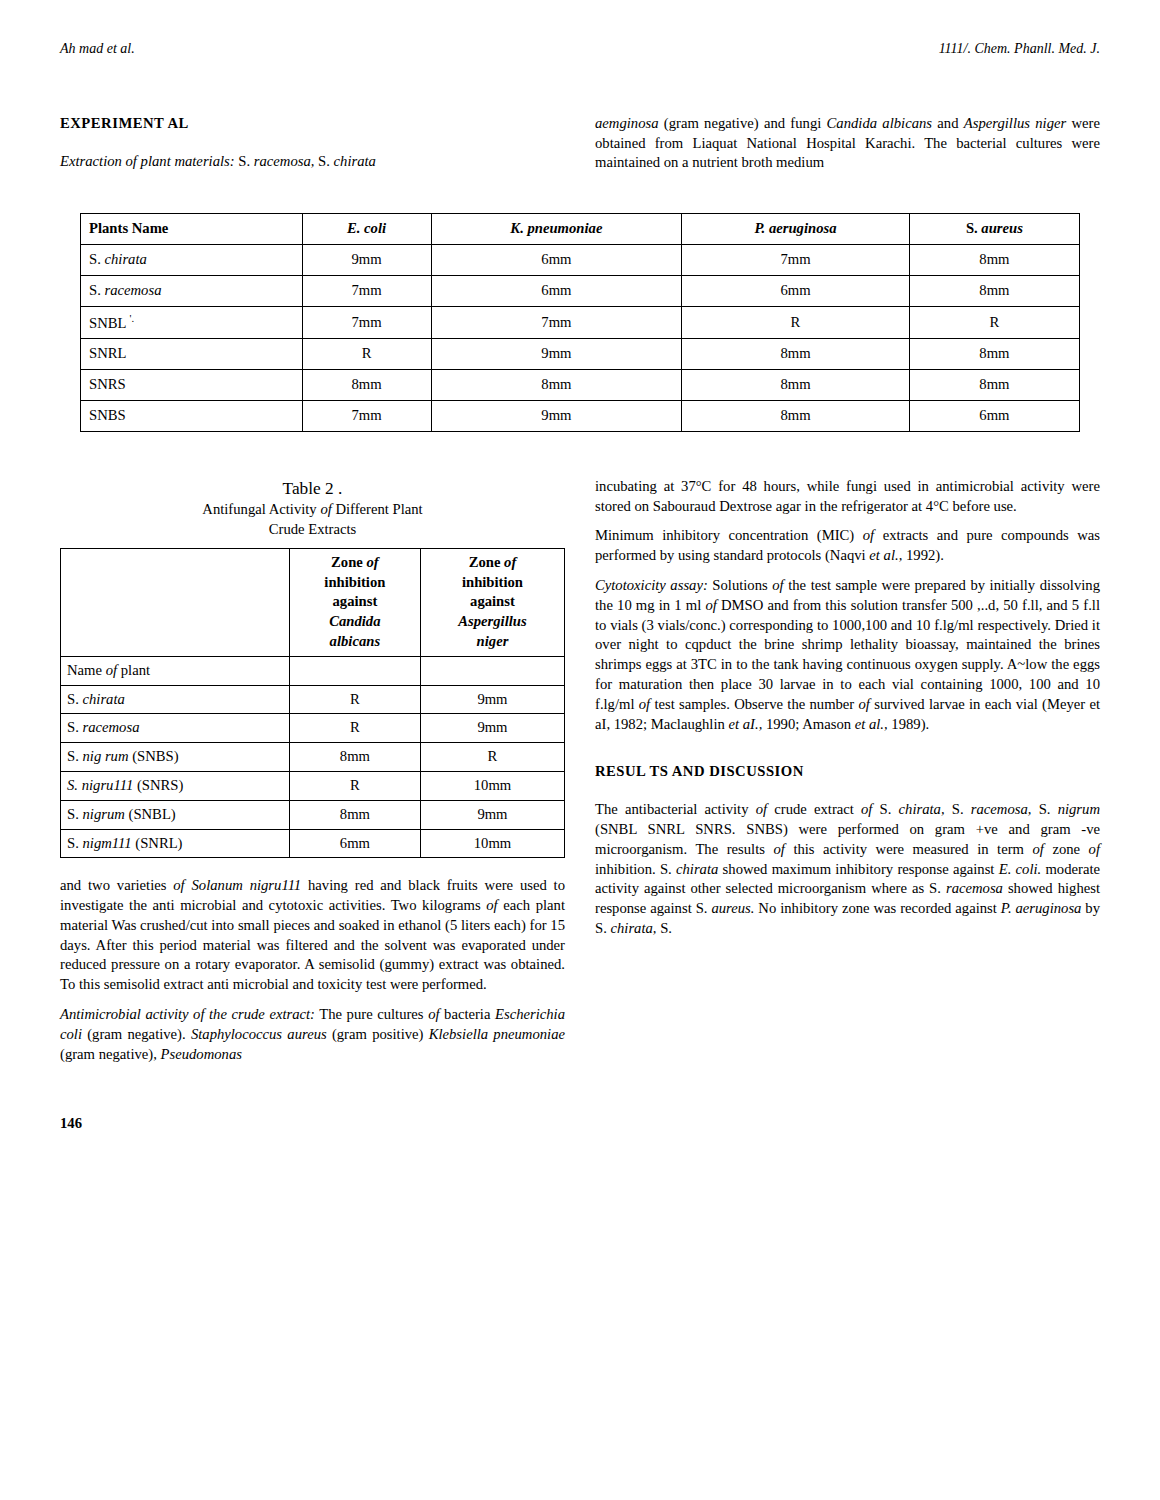Ah mad et al.
1111/. Chem. Phanll. Med. J.
EXPERIMENT AL
Extraction of plant materials: S. racemosa, S. chirata
aemginosa (gram negative) and fungi Candida albicans and Aspergillus niger were obtained from Liaquat National Hospital Karachi. The bacterial cultures were maintained on a nutrient broth medium
| Plants Name | E. coli | K. pneumoniae | P. aeruginosa | S. aureus |
| --- | --- | --- | --- | --- |
| S. chirata | 9mm | 6mm | 7mm | 8mm |
| S. racemosa | 7mm | 6mm | 6mm | 8mm |
| SNBL '. | 7mm | 7mm | R | R |
| SNRL | R | 9mm | 8mm | 8mm |
| SNRS | 8mm | 8mm | 8mm | 8mm |
| SNBS | 7mm | 9mm | 8mm | 6mm |
Table 2 .
Antifungal Activity of Different Plant
Crude Extracts
| | Zone of inhibition against Candida albicans | Zone of inhibition against Aspergillus niger |
| --- | --- | --- |
| Name of plant | | |
| S. chirata | R | 9mm |
| S. racemosa | R | 9mm |
| S. nig rum (SNBS) | 8mm | R |
| S. nigru111 (SNRS) | R | 10mm |
| S. nigrum (SNBL) | 8mm | 9mm |
| S. nigm111 (SNRL) | 6mm | 10mm |
and two varieties of Solanum nigru111 having red and black fruits were used to investigate the anti microbial and cytotoxic activities. Two kilograms of each plant material Was crushed/cut into small pieces and soaked in ethanol (5 liters each) for 15 days. After this period material was filtered and the solvent was evaporated under reduced pressure on a rotary evaporator. A semisolid (gummy) extract was obtained. To this semisolid extract anti microbial and toxicity test were performed.
Antimicrobial activity of the crude extract: The pure cultures of bacteria Escherichia coli (gram negative). Staphylococcus aureus (gram positive) Klebsiella pneumoniae (gram negative), Pseudomonas
incubating at 37°C for 48 hours, while fungi used in antimicrobial activity were stored on Sabouraud Dextrose agar in the refrigerator at 4°C before use.
Minimum inhibitory concentration (MIC) of extracts and pure compounds was performed by using standard protocols (Naqvi et al., 1992).
Cytotoxicity assay: Solutions of the test sample were prepared by initially dissolving the 10 mg in 1 ml of DMSO and from this solution transfer 500 ,..d, 50 f.ll, and 5 f.ll to vials (3 vials/conc.) corresponding to 1000,100 and 10 f.lg/ml respectively. Dried it over night to cqpduct the brine shrimp lethality bioassay, maintained the brines shrimps eggs at 3TC in to the tank having continuous oxygen supply. A~low the eggs for maturation then place 30 larvae in to each vial containing 1000, 100 and 10 f.lg/ml of test samples. Observe the number of survived larvae in each vial (Meyer et aI, 1982; Maclaughlin et aI., 1990; Amason et al., 1989).
RESUL TS AND DISCUSSION
The antibacterial activity of crude extract of S. chirata, S. racemosa, S. nigrum (SNBL SNRL SNRS. SNBS) were performed on gram +ve and gram -ve microorganism. The results of this activity were measured in term of zone of inhibition. S. chirata showed maximum inhibitory response against E. coli. moderate activity against other selected microorganism where as S. racemosa showed highest response against S. aureus. No inhibitory zone was recorded against P. aeruginosa by S. chirata, S.
146